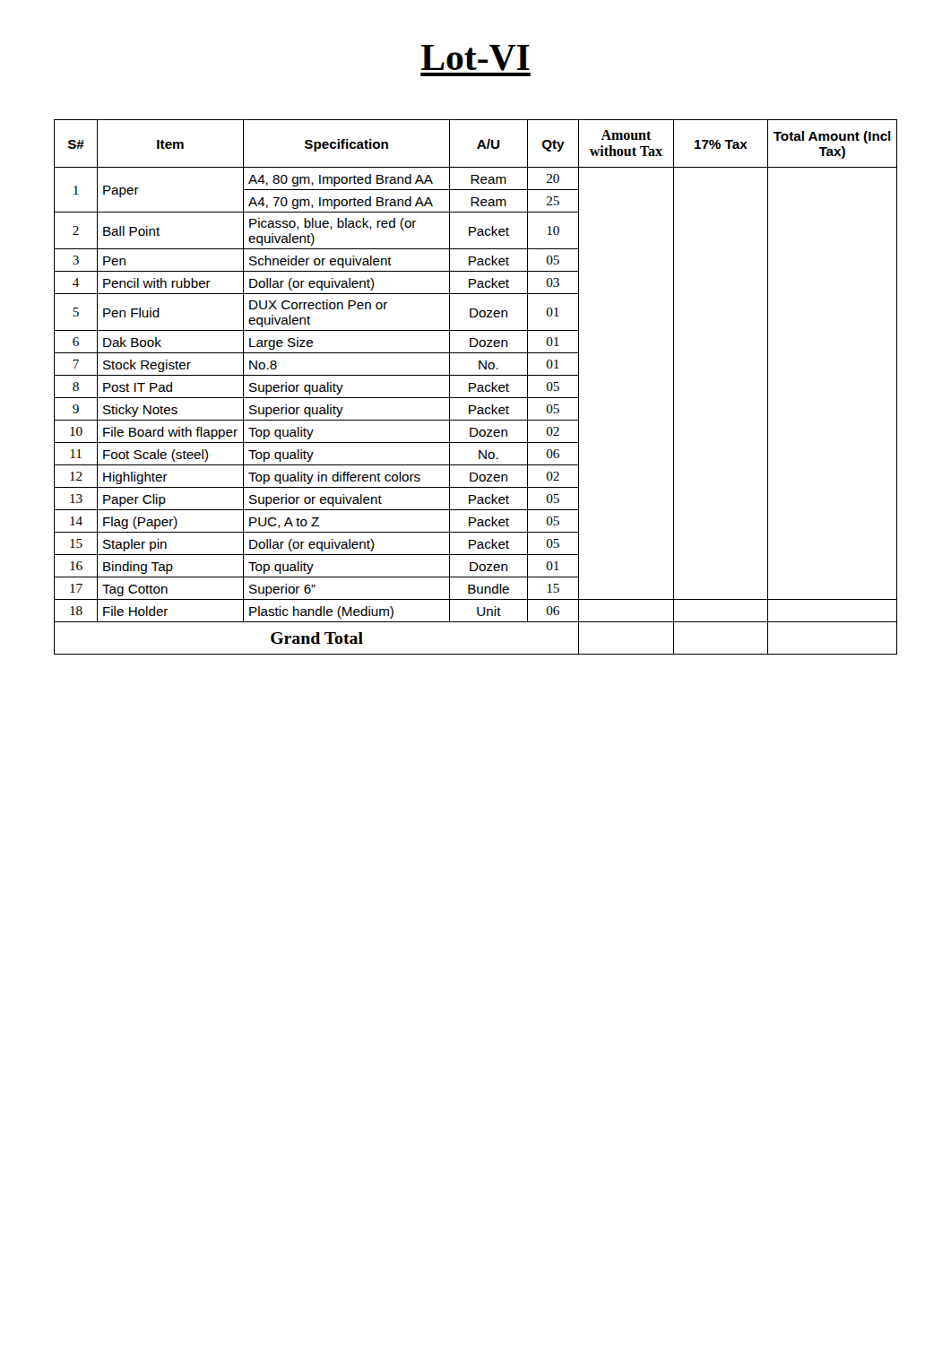Lot-VI
| S# | Item | Specification | A/U | Qty | Amount without Tax | 17% Tax | Total Amount (Incl Tax) |
| --- | --- | --- | --- | --- | --- | --- | --- |
| 1 | Paper | A4, 80 gm, Imported Brand AA | Ream | 20 | | | |
| A4, 70 gm, Imported Brand AA | Ream | 25 |
| 2 | Ball Point | Picasso, blue, black, red (or equivalent) | Packet | 10 |
| 3 | Pen | Schneider or equivalent | Packet | 05 |
| 4 | Pencil with rubber | Dollar (or equivalent) | Packet | 03 |
| 5 | Pen Fluid | DUX Correction Pen or equivalent | Dozen | 01 |
| 6 | Dak Book | Large Size | Dozen | 01 |
| 7 | Stock Register | No.8 | No. | 01 |
| 8 | Post IT Pad | Superior quality | Packet | 05 |
| 9 | Sticky Notes | Superior quality | Packet | 05 |
| 10 | File Board with flapper | Top quality | Dozen | 02 |
| 11 | Foot Scale (steel) | Top quality | No. | 06 |
| 12 | Highlighter | Top quality in different colors | Dozen | 02 |
| 13 | Paper Clip | Superior or equivalent | Packet | 05 |
| 14 | Flag (Paper) | PUC, A to Z | Packet | 05 |
| 15 | Stapler pin | Dollar (or equivalent) | Packet | 05 |
| 16 | Binding Tap | Top quality | Dozen | 01 |
| 17 | Tag Cotton | Superior 6” | Bundle | 15 |
| 18 | File Holder | Plastic handle (Medium) | Unit | 06 | | | |
| Grand Total | | | |